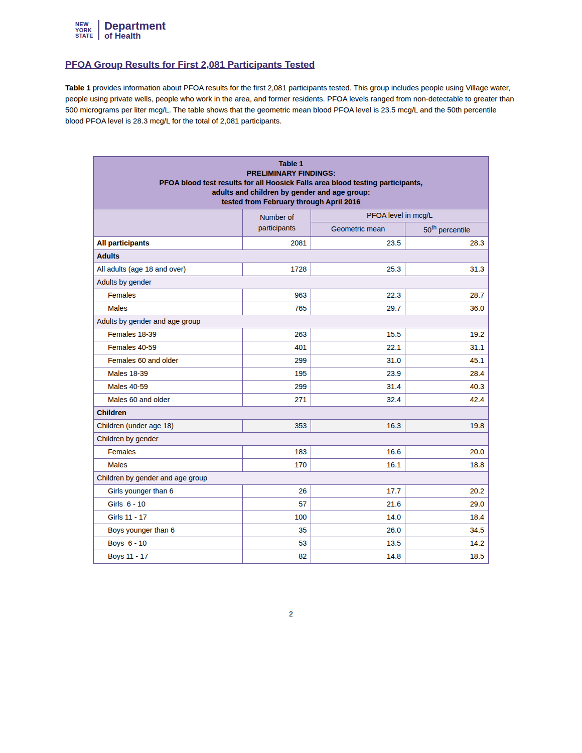New
York
State
Department of Health
PFOA Group Results for First 2,081 Participants Tested
Table 1 provides information about PFOA results for the first 2,081 participants tested. This group includes people using Village water, people using private wells, people who work in the area, and former residents. PFOA levels ranged from non-detectable to greater than 500 micrograms per liter mcg/L. The table shows that the geometric mean blood PFOA level is 23.5 mcg/L and the 50th percentile blood PFOA level is 28.3 mcg/L for the total of 2,081 participants.
| Table 1 PRELIMINARY FINDINGS: PFOA blood test results for all Hoosick Falls area blood testing participants, adults and children by gender and age group: tested from February through April 2016 |
| | Number of participants | PFOA level in mcg/L |
| Geometric mean | 50 th percentile |
| All participants | 2081 | 23.5 | 28.3 |
| Adults |
| All adults (age 18 and over) | 1728 | 25.3 | 31.3 |
| Adults by gender |
| Females | 963 | 22.3 | 28.7 |
| Males | 765 | 29.7 | 36.0 |
| Adults by gender and age group |
| Females 18-39 | 263 | 15.5 | 19.2 |
| Females 40-59 | 401 | 22.1 | 31.1 |
| Females 60 and older | 299 | 31.0 | 45.1 |
| Males 18-39 | 195 | 23.9 | 28.4 |
| Males 40-59 | 299 | 31.4 | 40.3 |
| Males 60 and older | 271 | 32.4 | 42.4 |
| Children |
| Children (under age 18) | 353 | 16.3 | 19.8 |
| Children by gender |
| Females | 183 | 16.6 | 20.0 |
| Males | 170 | 16.1 | 18.8 |
| Children by gender and age group |
| Girls younger than 6 | 26 | 17.7 | 20.2 |
| Girls 6 - 10 | 57 | 21.6 | 29.0 |
| Girls 11 - 17 | 100 | 14.0 | 18.4 |
| Boys younger than 6 | 35 | 26.0 | 34.5 |
| Boys 6 - 10 | 53 | 13.5 | 14.2 |
| Boys 11 - 17 | 82 | 14.8 | 18.5 |
2